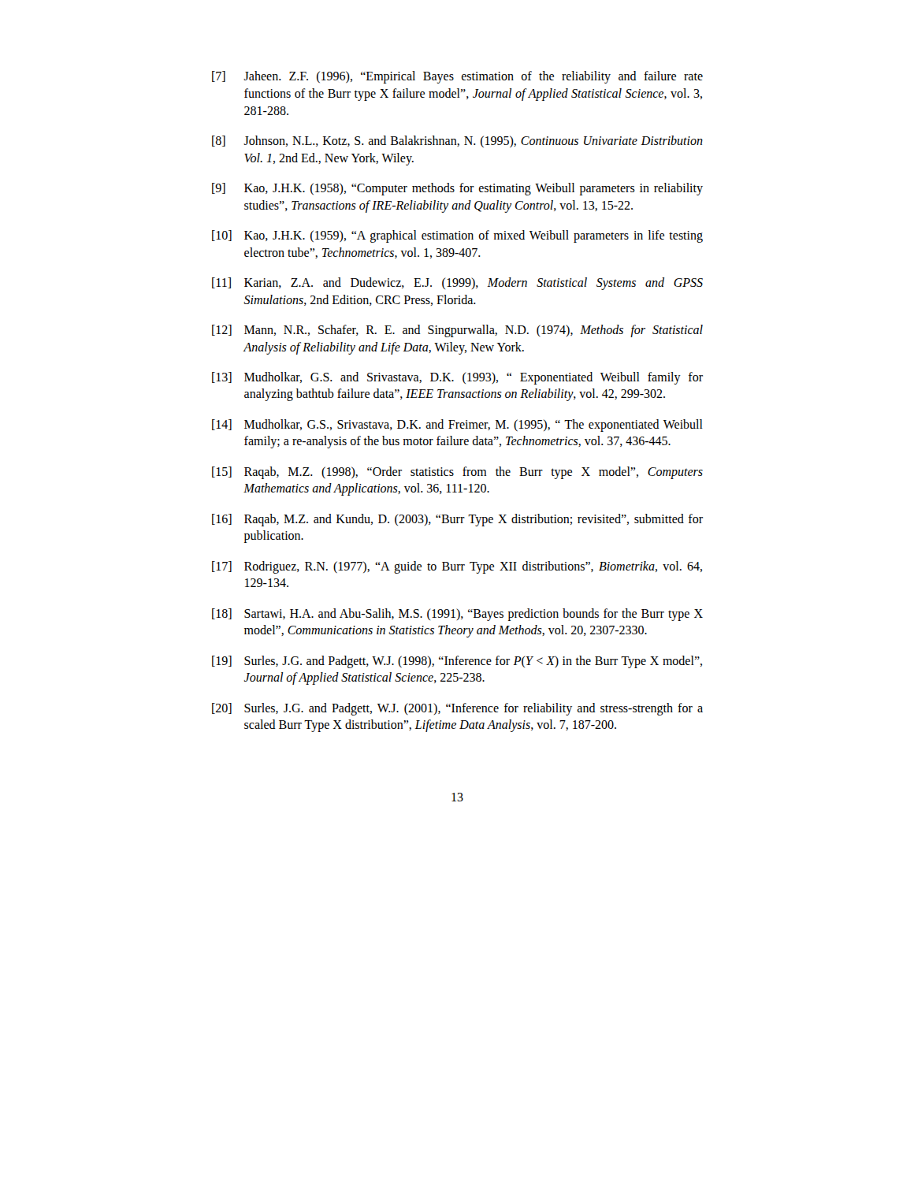[7] Jaheen. Z.F. (1996), “Empirical Bayes estimation of the reliability and failure rate functions of the Burr type X failure model”, Journal of Applied Statistical Science, vol. 3, 281-288.
[8] Johnson, N.L., Kotz, S. and Balakrishnan, N. (1995), Continuous Univariate Distribution Vol. 1, 2nd Ed., New York, Wiley.
[9] Kao, J.H.K. (1958), “Computer methods for estimating Weibull parameters in reliability studies”, Transactions of IRE-Reliability and Quality Control, vol. 13, 15-22.
[10] Kao, J.H.K. (1959), “A graphical estimation of mixed Weibull parameters in life testing electron tube”, Technometrics, vol. 1, 389-407.
[11] Karian, Z.A. and Dudewicz, E.J. (1999), Modern Statistical Systems and GPSS Simulations, 2nd Edition, CRC Press, Florida.
[12] Mann, N.R., Schafer, R. E. and Singpurwalla, N.D. (1974), Methods for Statistical Analysis of Reliability and Life Data, Wiley, New York.
[13] Mudholkar, G.S. and Srivastava, D.K. (1993), “ Exponentiated Weibull family for analyzing bathtub failure data”, IEEE Transactions on Reliability, vol. 42, 299-302.
[14] Mudholkar, G.S., Srivastava, D.K. and Freimer, M. (1995), “ The exponentiated Weibull family; a re-analysis of the bus motor failure data”, Technometrics, vol. 37, 436-445.
[15] Raqab, M.Z. (1998), “Order statistics from the Burr type X model”, Computers Mathematics and Applications, vol. 36, 111-120.
[16] Raqab, M.Z. and Kundu, D. (2003), “Burr Type X distribution; revisited”, submitted for publication.
[17] Rodriguez, R.N. (1977), “A guide to Burr Type XII distributions”, Biometrika, vol. 64, 129-134.
[18] Sartawi, H.A. and Abu-Salih, M.S. (1991), “Bayes prediction bounds for the Burr type X model”, Communications in Statistics Theory and Methods, vol. 20, 2307-2330.
[19] Surles, J.G. and Padgett, W.J. (1998), “Inference for P(Y < X) in the Burr Type X model”, Journal of Applied Statistical Science, 225-238.
[20] Surles, J.G. and Padgett, W.J. (2001), “Inference for reliability and stress-strength for a scaled Burr Type X distribution”, Lifetime Data Analysis, vol. 7, 187-200.
13